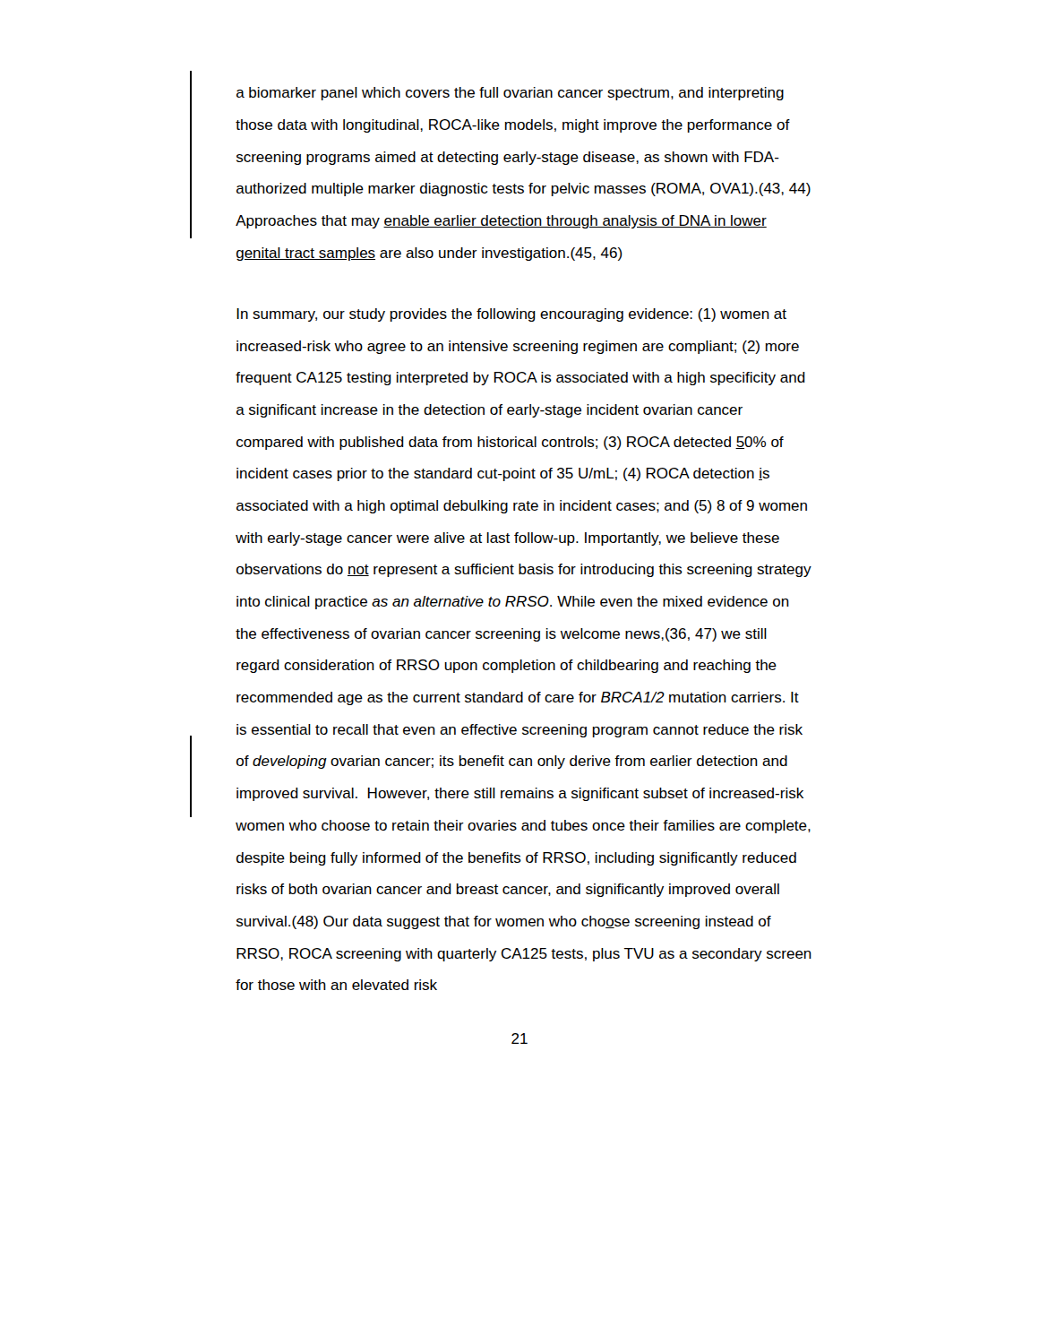a biomarker panel which covers the full ovarian cancer spectrum, and interpreting those data with longitudinal, ROCA-like models, might improve the performance of screening programs aimed at detecting early-stage disease, as shown with FDA-authorized multiple marker diagnostic tests for pelvic masses (ROMA, OVA1).(43, 44) Approaches that may enable earlier detection through analysis of DNA in lower genital tract samples are also under investigation.(45, 46)
In summary, our study provides the following encouraging evidence: (1) women at increased-risk who agree to an intensive screening regimen are compliant; (2) more frequent CA125 testing interpreted by ROCA is associated with a high specificity and a significant increase in the detection of early-stage incident ovarian cancer compared with published data from historical controls; (3) ROCA detected 50% of incident cases prior to the standard cut-point of 35 U/mL; (4) ROCA detection is associated with a high optimal debulking rate in incident cases; and (5) 8 of 9 women with early-stage cancer were alive at last follow-up. Importantly, we believe these observations do not represent a sufficient basis for introducing this screening strategy into clinical practice as an alternative to RRSO. While even the mixed evidence on the effectiveness of ovarian cancer screening is welcome news,(36, 47) we still regard consideration of RRSO upon completion of childbearing and reaching the recommended age as the current standard of care for BRCA1/2 mutation carriers. It is essential to recall that even an effective screening program cannot reduce the risk of developing ovarian cancer; its benefit can only derive from earlier detection and improved survival. However, there still remains a significant subset of increased-risk women who choose to retain their ovaries and tubes once their families are complete, despite being fully informed of the benefits of RRSO, including significantly reduced risks of both ovarian cancer and breast cancer, and significantly improved overall survival.(48) Our data suggest that for women who choose screening instead of RRSO, ROCA screening with quarterly CA125 tests, plus TVU as a secondary screen for those with an elevated risk
21